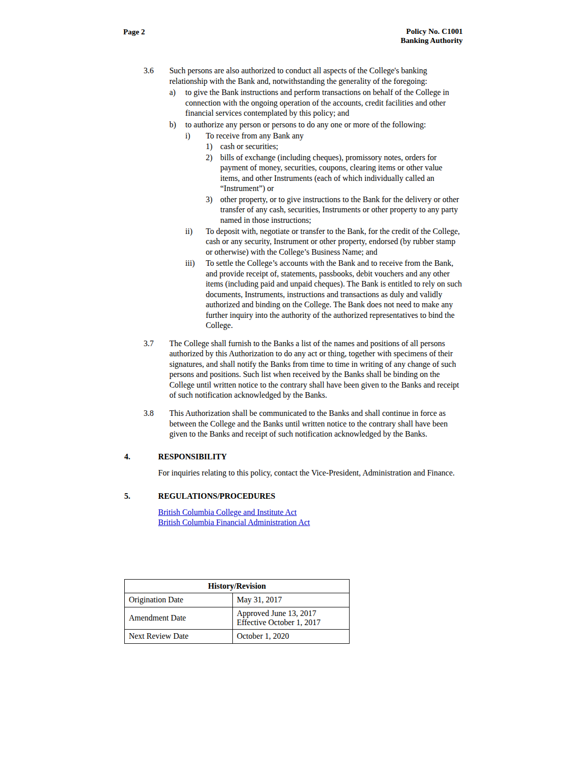Page 2
Policy No. C1001
Banking Authority
3.6
Such persons are also authorized to conduct all aspects of the College's banking relationship with the Bank and, notwithstanding the generality of the foregoing:
a) to give the Bank instructions and perform transactions on behalf of the College in connection with the ongoing operation of the accounts, credit facilities and other financial services contemplated by this policy; and
b) to authorize any person or persons to do any one or more of the following:
i) To receive from any Bank any
1) cash or securities;
2) bills of exchange (including cheques), promissory notes, orders for payment of money, securities, coupons, clearing items or other value items, and other Instruments (each of which individually called an “Instrument”) or
3) other property, or to give instructions to the Bank for the delivery or other transfer of any cash, securities, Instruments or other property to any party named in those instructions;
ii) To deposit with, negotiate or transfer to the Bank, for the credit of the College, cash or any security, Instrument or other property, endorsed (by rubber stamp or otherwise) with the College’s Business Name; and
iii) To settle the College’s accounts with the Bank and to receive from the Bank, and provide receipt of, statements, passbooks, debit vouchers and any other items (including paid and unpaid cheques). The Bank is entitled to rely on such documents, Instruments, instructions and transactions as duly and validly authorized and binding on the College. The Bank does not need to make any further inquiry into the authority of the authorized representatives to bind the College.
3.7
The College shall furnish to the Banks a list of the names and positions of all persons authorized by this Authorization to do any act or thing, together with specimens of their signatures, and shall notify the Banks from time to time in writing of any change of such persons and positions. Such list when received by the Banks shall be binding on the College until written notice to the contrary shall have been given to the Banks and receipt of such notification acknowledged by the Banks.
3.8
This Authorization shall be communicated to the Banks and shall continue in force as between the College and the Banks until written notice to the contrary shall have been given to the Banks and receipt of such notification acknowledged by the Banks.
4.
RESPONSIBILITY
For inquiries relating to this policy, contact the Vice-President, Administration and Finance.
5.
REGULATIONS/PROCEDURES
British Columbia College and Institute Act
British Columbia Financial Administration Act
| History/Revision |
| --- |
| Origination Date | May 31, 2017 |
| Amendment Date | Approved June 13, 2017 Effective October 1, 2017 |
| Next Review Date | October 1, 2020 |